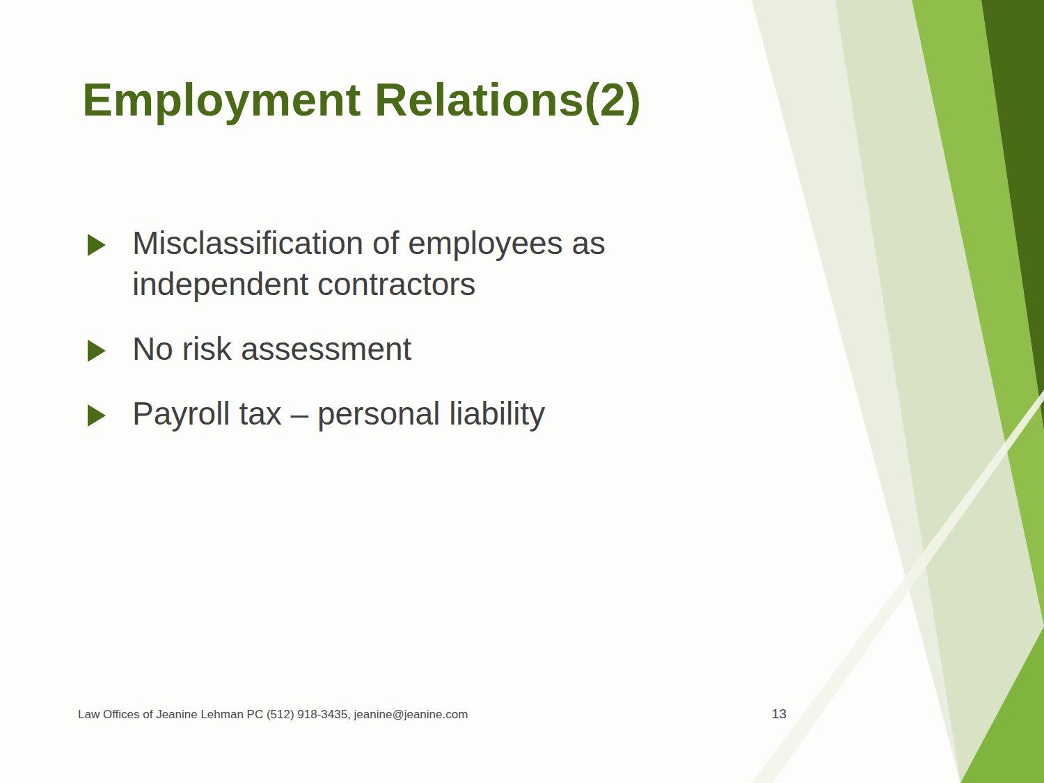Employment Relations(2)
Misclassification of employees as independent contractors
No risk assessment
Payroll tax – personal liability
Law Offices of Jeanine Lehman PC (512) 918-3435, jeanine@jeanine.com
13